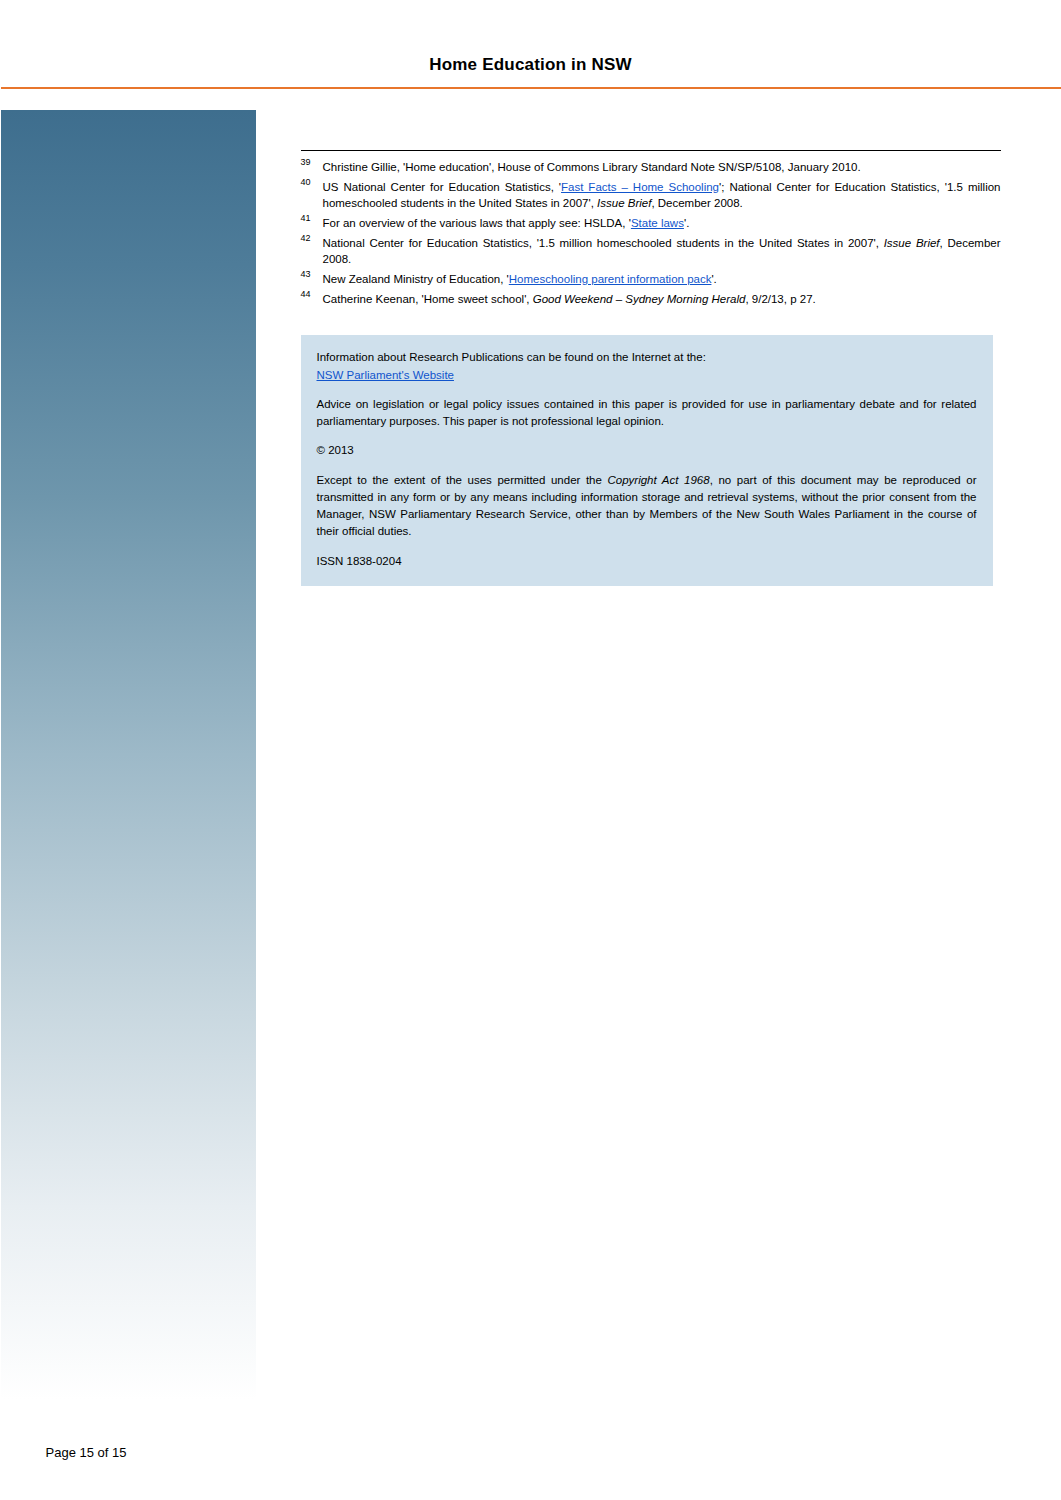Home Education in NSW
39 Christine Gillie, 'Home education', House of Commons Library Standard Note SN/SP/5108, January 2010.
40 US National Center for Education Statistics, 'Fast Facts – Home Schooling'; National Center for Education Statistics, '1.5 million homeschooled students in the United States in 2007', Issue Brief, December 2008.
41 For an overview of the various laws that apply see: HSLDA, 'State laws'.
42 National Center for Education Statistics, '1.5 million homeschooled students in the United States in 2007', Issue Brief, December 2008.
43 New Zealand Ministry of Education, 'Homeschooling parent information pack'.
44 Catherine Keenan, 'Home sweet school', Good Weekend – Sydney Morning Herald, 9/2/13, p 27.
Information about Research Publications can be found on the Internet at the:
NSW Parliament's Website
Advice on legislation or legal policy issues contained in this paper is provided for use in parliamentary debate and for related parliamentary purposes. This paper is not professional legal opinion.
© 2013
Except to the extent of the uses permitted under the Copyright Act 1968, no part of this document may be reproduced or transmitted in any form or by any means including information storage and retrieval systems, without the prior consent from the Manager, NSW Parliamentary Research Service, other than by Members of the New South Wales Parliament in the course of their official duties.
ISSN 1838-0204
Page 15 of 15